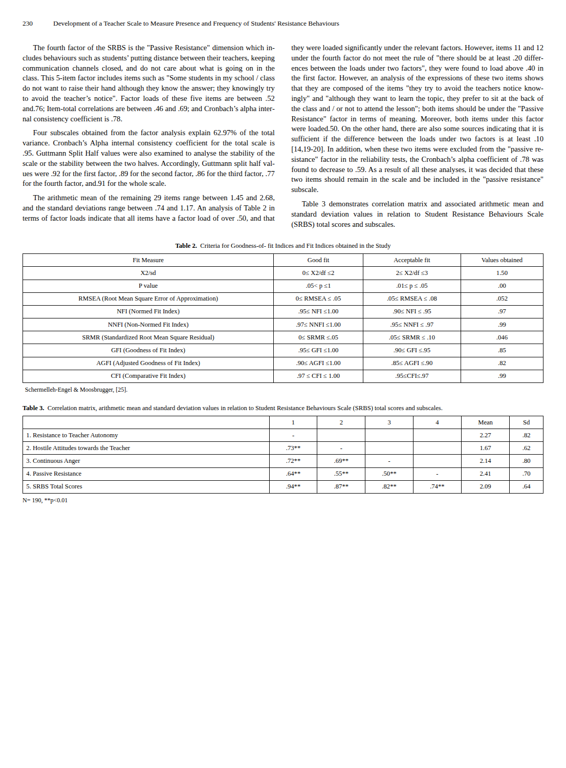230 Development of a Teacher Scale to Measure Presence and Frequency of Students' Resistance Behaviours
The fourth factor of the SRBS is the "Passive Resistance" dimension which includes behaviours such as students’ putting distance between their teachers, keeping communication channels closed, and do not care about what is going on in the class. This 5-item factor includes items such as "Some students in my school / class do not want to raise their hand although they know the answer; they knowingly try to avoid the teacher’s notice". Factor loads of these five items are between .52 and.76; Item-total correlations are between .46 and .69; and Cronbach’s alpha internal consistency coefficient is .78.
Four subscales obtained from the factor analysis explain 62.97% of the total variance. Cronbach’s Alpha internal consistency coefficient for the total scale is .95. Guttmann Split Half values were also examined to analyse the stability of the scale or the stability between the two halves. Accordingly, Guttmann split half values were .92 for the first factor, .89 for the second factor, .86 for the third factor, .77 for the fourth factor, and.91 for the whole scale.
The arithmetic mean of the remaining 29 items range between 1.45 and 2.68, and the standard deviations range between .74 and 1.17. An analysis of Table 2 in terms of factor loads indicate that all items have a factor load of over .50, and that they were loaded significantly under the relevant factors. However, items 11 and 12 under the fourth factor do not meet the rule of "there should be at least .20 differences between the loads under two factors", they were found to load above .40 in the first factor. However, an analysis of the expressions of these two items shows that they are composed of the items "they try to avoid the teachers notice knowingly" and "although they want to learn the topic, they prefer to sit at the back of the class and / or not to attend the lesson"; both items should be under the "Passive Resistance" factor in terms of meaning. Moreover, both items under this factor were loaded.50. On the other hand, there are also some sources indicating that it is sufficient if the difference between the loads under two factors is at least .10 [14,19-20]. In addition, when these two items were excluded from the "passive resistance" factor in the reliability tests, the Cronbach’s alpha coefficient of .78 was found to decrease to .59. As a result of all these analyses, it was decided that these two items should remain in the scale and be included in the "passive resistance" subscale.
Table 3 demonstrates correlation matrix and associated arithmetic mean and standard deviation values in relation to Student Resistance Behaviours Scale (SRBS) total scores and subscales.
Table 2. Criteria for Goodness-of- fit Indices and Fit Indices obtained in the Study
| Fit Measure | Good fit | Acceptable fit | Values obtained |
| --- | --- | --- | --- |
| X2/sd | 0≤ X2/df ≤2 | 2≤ X2/df ≤3 | 1.50 |
| P value | .05< p ≤1 | .01≤ p ≤ .05 | .00 |
| RMSEA (Root Mean Square Error of Approximation) | 0≤ RMSEA ≤ .05 | .05≤ RMSEA ≤ .08 | .052 |
| NFI (Normed Fit Index) | .95≤ NFI ≤1.00 | .90≤ NFI ≤ .95 | .97 |
| NNFI (Non-Normed Fit Index) | .97≤ NNFI ≤1.00 | .95≤ NNFI ≤ .97 | .99 |
| SRMR (Standardized Root Mean Square Residual) | 0≤ SRMR ≤.05 | .05≤ SRMR ≤ .10 | .046 |
| GFI (Goodness of Fit Index) | .95≤ GFI ≤1.00 | .90≤ GFI ≤.95 | .85 |
| AGFI (Adjusted Goodness of Fit Index) | .90≤ AGFI ≤1.00 | .85≤ AGFI ≤.90 | .82 |
| CFI (Comparative Fit Index) | .97 ≤ CFI ≤ 1.00 | .95≤CFI≤.97 | .99 |
Schermelleh-Engel & Moosbrugger, [25].
Table 3. Correlation matrix, arithmetic mean and standard deviation values in relation to Student Resistance Behaviours Scale (SRBS) total scores and subscales.
| | 1 | 2 | 3 | 4 | Mean | Sd |
| --- | --- | --- | --- | --- | --- | --- |
| 1. Resistance to Teacher Autonomy | - | | | | 2.27 | .82 |
| 2. Hostile Attitudes towards the Teacher | .73** | - | | | 1.67 | .62 |
| 3. Continuous Anger | .72** | .69** | - | | 2.14 | .80 |
| 4. Passive Resistance | .64** | .55** | .50** | - | 2.41 | .70 |
| 5. SRBS Total Scores | .94** | .87** | .82** | .74** | 2.09 | .64 |
N= 190, **p<0.01